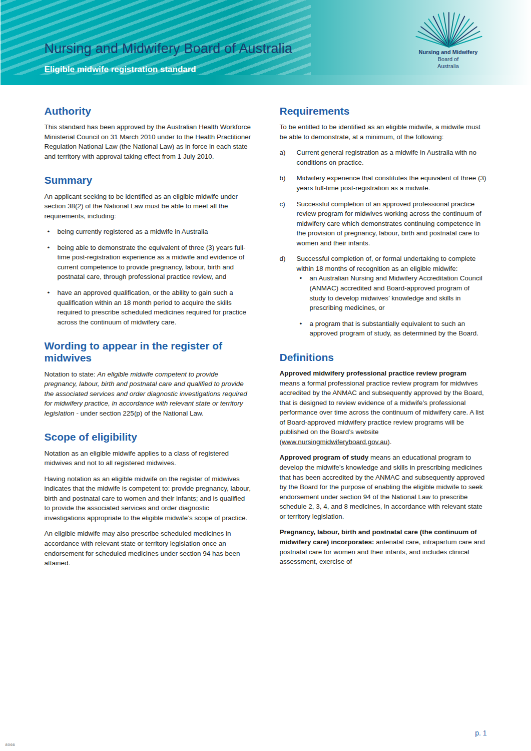Nursing and Midwifery Board of Australia
Eligible midwife registration standard
Nursing and Midwifery Board of Australia
Authority
This standard has been approved by the Australian Health Workforce Ministerial Council on 31 March 2010 under to the Health Practitioner Regulation National Law (the National Law) as in force in each state and territory with approval taking effect from 1 July 2010.
Summary
An applicant seeking to be identified as an eligible midwife under section 38(2) of the National Law must be able to meet all the requirements, including:
being currently registered as a midwife in Australia
being able to demonstrate the equivalent of three (3) years full-time post-registration experience as a midwife and evidence of current competence to provide pregnancy, labour, birth and postnatal care, through professional practice review, and
have an approved qualification, or the ability to gain such a qualification within an 18 month period to acquire the skills required to prescribe scheduled medicines required for practice across the continuum of midwifery care.
Wording to appear in the register of midwives
Notation to state: An eligible midwife competent to provide pregnancy, labour, birth and postnatal care and qualified to provide the associated services and order diagnostic investigations required for midwifery practice, in accordance with relevant state or territory legislation - under section 225(p) of the National Law.
Scope of eligibility
Notation as an eligible midwife applies to a class of registered midwives and not to all registered midwives.
Having notation as an eligible midwife on the register of midwives indicates that the midwife is competent to: provide pregnancy, labour, birth and postnatal care to women and their infants; and is qualified to provide the associated services and order diagnostic investigations appropriate to the eligible midwife’s scope of practice.
An eligible midwife may also prescribe scheduled medicines in accordance with relevant state or territory legislation once an endorsement for scheduled medicines under section 94 has been attained.
Requirements
To be entitled to be identified as an eligible midwife, a midwife must be able to demonstrate, at a minimum, of the following:
Current general registration as a midwife in Australia with no conditions on practice.
Midwifery experience that constitutes the equivalent of three (3) years full-time post-registration as a midwife.
Successful completion of an approved professional practice review program for midwives working across the continuum of midwifery care which demonstrates continuing competence in the provision of pregnancy, labour, birth and postnatal care to women and their infants.
Successful completion of, or formal undertaking to complete within 18 months of recognition as an eligible midwife:
an Australian Nursing and Midwifery Accreditation Council (ANMAC) accredited and Board-approved program of study to develop midwives’ knowledge and skills in prescribing medicines, or
a program that is substantially equivalent to such an approved program of study, as determined by the Board.
Definitions
Approved midwifery professional practice review program means a formal professional practice review program for midwives accredited by the ANMAC and subsequently approved by the Board, that is designed to review evidence of a midwife’s professional performance over time across the continuum of midwifery care. A list of Board-approved midwifery practice review programs will be published on the Board’s website (www.nursingmidwiferyboard.gov.au).
Approved program of study means an educational program to develop the midwife’s knowledge and skills in prescribing medicines that has been accredited by the ANMAC and subsequently approved by the Board for the purpose of enabling the eligible midwife to seek endorsement under section 94 of the National Law to prescribe schedule 2, 3, 4, and 8 medicines, in accordance with relevant state or territory legislation.
Pregnancy, labour, birth and postnatal care (the continuum of midwifery care) incorporates: antenatal care, intrapartum care and postnatal care for women and their infants, and includes clinical assessment, exercise of
p. 1
8066